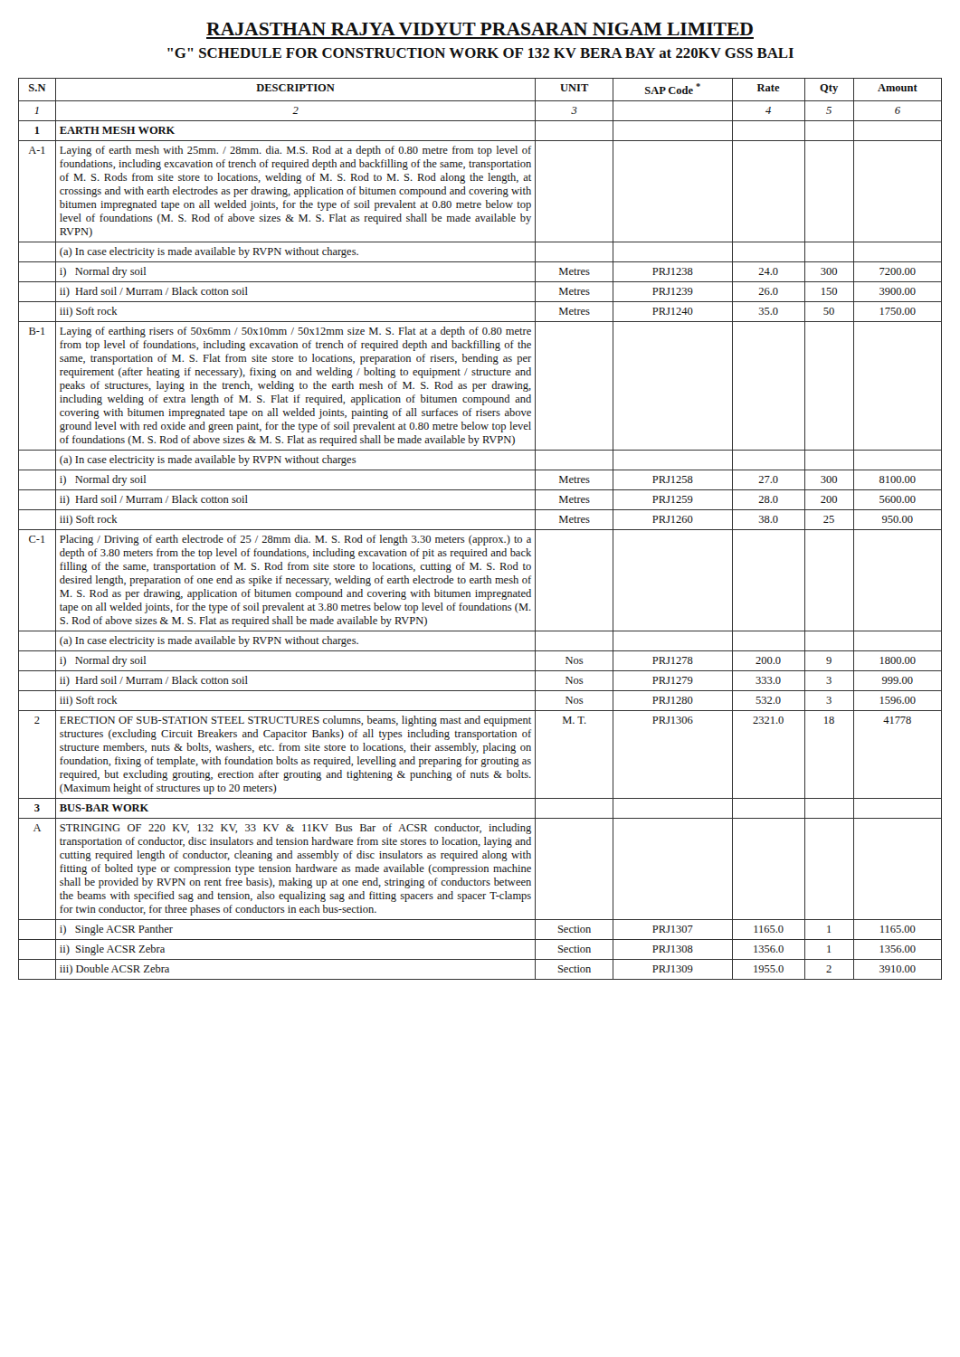RAJASTHAN RAJYA VIDYUT PRASARAN NIGAM LIMITED
"G" SCHEDULE FOR CONSTRUCTION WORK OF 132 KV BERA BAY at 220KV GSS BALI
| S.N | DESCRIPTION | UNIT | SAP Code * | Rate | Qty | Amount |
| --- | --- | --- | --- | --- | --- | --- |
| 1 | 2 | 3 | | 4 | 5 | 6 |
| 1 | EARTH MESH WORK | | | | | |
| A-1 | Laying of earth mesh with 25mm. / 28mm. dia. M.S. Rod at a depth of 0.80 metre from top level of foundations, including excavation of trench of required depth and backfilling of the same, transportation of M. S. Rods from site store to locations, welding of M. S. Rod to M. S. Rod along the length, at crossings and with earth electrodes as per drawing, application of bitumen compound and covering with bitumen impregnated tape on all welded joints, for the type of soil prevalent at 0.80 metre below top level of foundations (M. S. Rod of above sizes & M. S. Flat as required shall be made available by RVPN) | | | | | |
| | (a) In case electricity is made available by RVPN without charges. | | | | | |
| | i) Normal dry soil | Metres | PRJ1238 | 24.0 | 300 | 7200.00 |
| | ii) Hard soil / Murram / Black cotton soil | Metres | PRJ1239 | 26.0 | 150 | 3900.00 |
| | iii) Soft rock | Metres | PRJ1240 | 35.0 | 50 | 1750.00 |
| B-1 | Laying of earthing risers of 50x6mm / 50x10mm / 50x12mm size M. S. Flat at a depth of 0.80 metre from top level of foundations, including excavation of trench of required depth and backfilling of the same, transportation of M. S. Flat from site store to locations, preparation of risers, bending as per requirement (after heating if necessary), fixing on and welding / bolting to equipment / structure and peaks of structures, laying in the trench, welding to the earth mesh of M. S. Rod as per drawing, including welding of extra length of M. S. Flat if required, application of bitumen compound and covering with bitumen impregnated tape on all welded joints, painting of all surfaces of risers above ground level with red oxide and green paint, for the type of soil prevalent at 0.80 metre below top level of foundations (M. S. Rod of above sizes & M. S. Flat as required shall be made available by RVPN) | | | | | |
| | (a) In case electricity is made available by RVPN without charges | | | | | |
| | i) Normal dry soil | Metres | PRJ1258 | 27.0 | 300 | 8100.00 |
| | ii) Hard soil / Murram / Black cotton soil | Metres | PRJ1259 | 28.0 | 200 | 5600.00 |
| | iii) Soft rock | Metres | PRJ1260 | 38.0 | 25 | 950.00 |
| C-1 | Placing / Driving of earth electrode of 25 / 28mm dia. M. S. Rod of length 3.30 meters (approx.) to a depth of 3.80 meters from the top level of foundations, including excavation of pit as required and back filling of the same, transportation of M. S. Rod from site store to locations, cutting of M. S. Rod to desired length, preparation of one end as spike if necessary, welding of earth electrode to earth mesh of M. S. Rod as per drawing, application of bitumen compound and covering with bitumen impregnated tape on all welded joints, for the type of soil prevalent at 3.80 metres below top level of foundations (M. S. Rod of above sizes & M. S. Flat as required shall be made available by RVPN) | | | | | |
| | (a) In case electricity is made available by RVPN without charges. | | | | | |
| | i) Normal dry soil | Nos | PRJ1278 | 200.0 | 9 | 1800.00 |
| | ii) Hard soil / Murram / Black cotton soil | Nos | PRJ1279 | 333.0 | 3 | 999.00 |
| | iii) Soft rock | Nos | PRJ1280 | 532.0 | 3 | 1596.00 |
| 2 | ERECTION OF SUB-STATION STEEL STRUCTURES columns, beams, lighting mast and equipment structures (excluding Circuit Breakers and Capacitor Banks) of all types including transportation of structure members, nuts & bolts, washers, etc. from site store to locations, their assembly, placing on foundation, fixing of template, with foundation bolts as required, levelling and preparing for grouting as required, but excluding grouting, erection after grouting and tightening & punching of nuts & bolts. (Maximum height of structures up to 20 meters) | M. T. | PRJ1306 | 2321.0 | 18 | 41778 |
| 3 | BUS-BAR WORK | | | | | |
| A | STRINGING OF 220 KV, 132 KV, 33 KV & 11KV Bus Bar of ACSR conductor, including transportation of conductor, disc insulators and tension hardware from site stores to location, laying and cutting required length of conductor, cleaning and assembly of disc insulators as required along with fitting of bolted type or compression type tension hardware as made available (compression machine shall be provided by RVPN on rent free basis), making up at one end, stringing of conductors between the beams with specified sag and tension, also equalizing sag and fitting spacers and spacer T-clamps for twin conductor, for three phases of conductors in each bus-section. | | | | | |
| | i) Single ACSR Panther | Section | PRJ1307 | 1165.0 | 1 | 1165.00 |
| | ii) Single ACSR Zebra | Section | PRJ1308 | 1356.0 | 1 | 1356.00 |
| | iii) Double ACSR Zebra | Section | PRJ1309 | 1955.0 | 2 | 3910.00 |